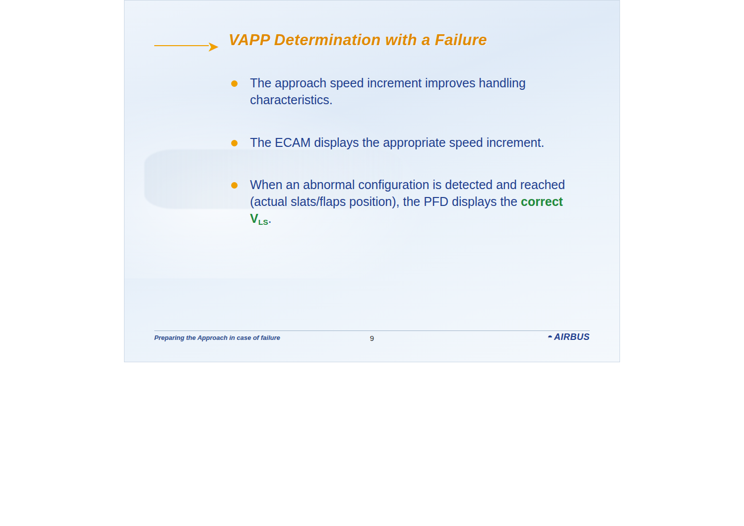➤
VAPP Determination with a Failure
The approach speed increment improves handling characteristics.
The ECAM displays the appropriate speed increment.
When an abnormal configuration is detected and reached (actual slats/flaps position), the PFD displays the correct VLS.
Preparing the Approach in case of failure
9
◓AIRBUS